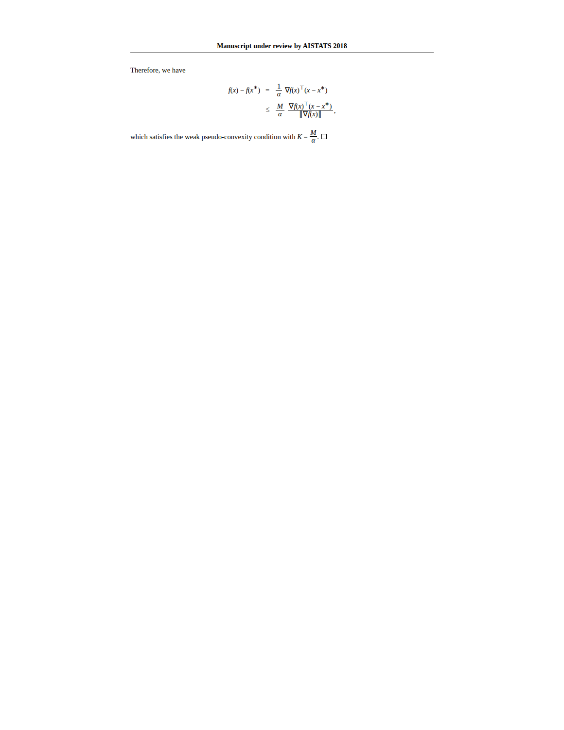Manuscript under review by AISTATS 2018
Therefore, we have
| f ( x ) − f ( x ∗ ) | = | 1 α ∇ f ( x ) ⊤ ( x − x ∗ ) |
| | ≤ | M α ∇ f ( x ) ⊤ ( x − x ∗ ) ∥ ∇ f ( x ) ∥ , |
which satisfies the weak pseudo-convexity condition with K = Mα.